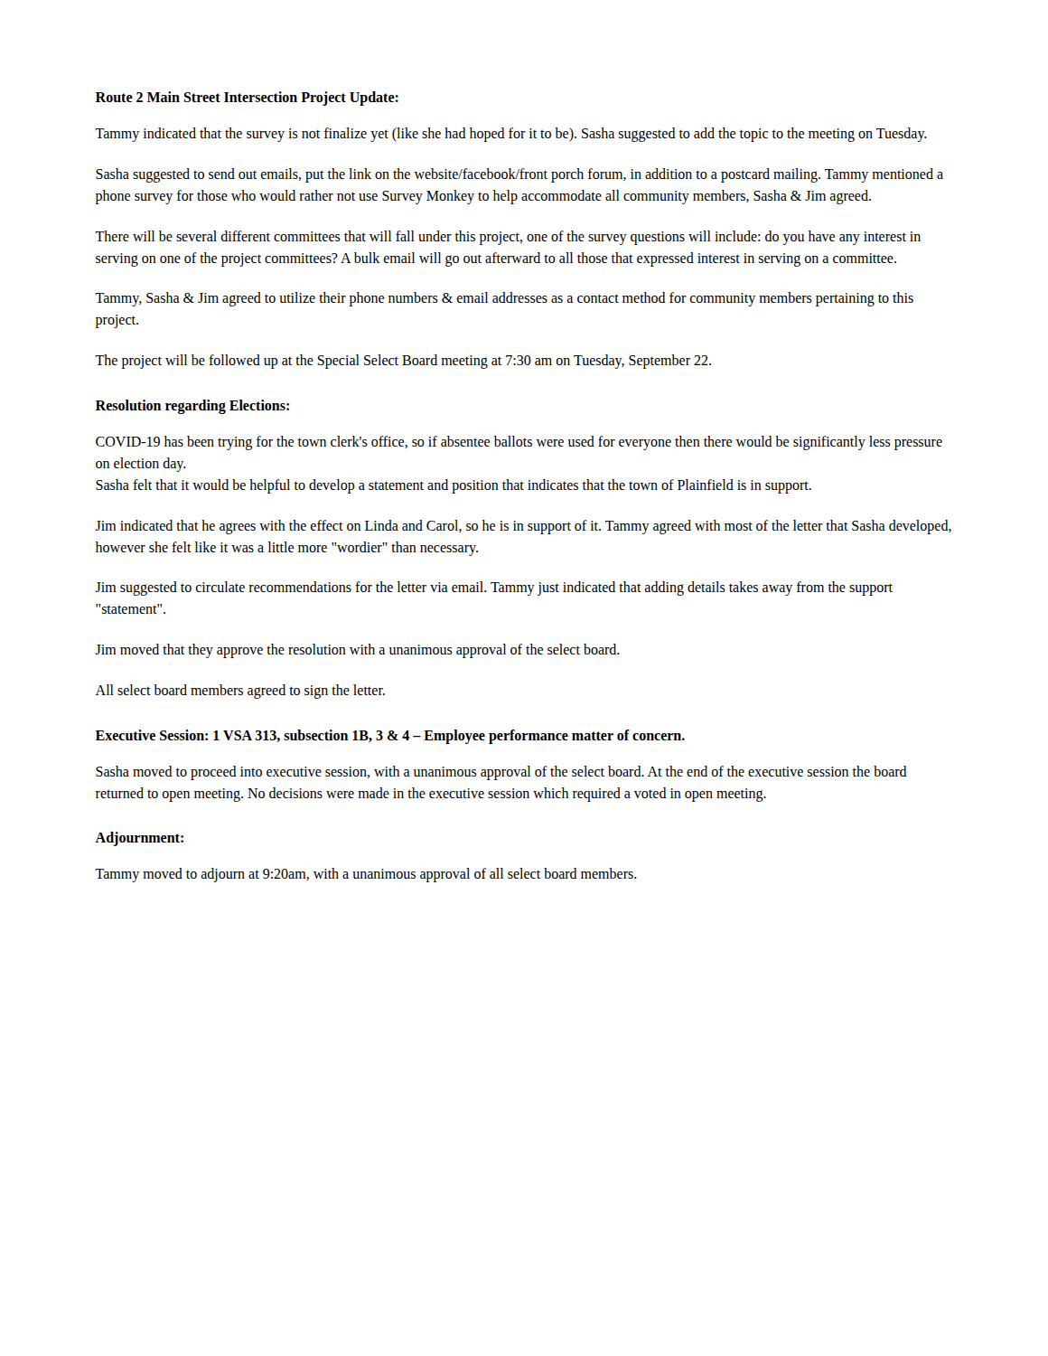Route 2 Main Street Intersection Project Update:
Tammy indicated that the survey is not finalize yet (like she had hoped for it to be). Sasha suggested to add the topic to the meeting on Tuesday.
Sasha suggested to send out emails, put the link on the website/facebook/front porch forum, in addition to a postcard mailing. Tammy mentioned a phone survey for those who would rather not use Survey Monkey to help accommodate all community members, Sasha & Jim agreed.
There will be several different committees that will fall under this project, one of the survey questions will include: do you have any interest in serving on one of the project committees? A bulk email will go out afterward to all those that expressed interest in serving on a committee.
Tammy, Sasha & Jim agreed to utilize their phone numbers & email addresses as a contact method for community members pertaining to this project.
The project will be followed up at the Special Select Board meeting at 7:30 am on Tuesday, September 22.
Resolution regarding Elections:
COVID-19 has been trying for the town clerk's office, so if absentee ballots were used for everyone then there would be significantly less pressure on election day.
Sasha felt that it would be helpful to develop a statement and position that indicates that the town of Plainfield is in support.
Jim indicated that he agrees with the effect on Linda and Carol, so he is in support of it. Tammy agreed with most of the letter that Sasha developed, however she felt like it was a little more "wordier" than necessary.
Jim suggested to circulate recommendations for the letter via email. Tammy just indicated that adding details takes away from the support "statement".
Jim moved that they approve the resolution with a unanimous approval of the select board.
All select board members agreed to sign the letter.
Executive Session: 1 VSA 313, subsection 1B, 3 & 4 – Employee performance matter of concern.
Sasha moved to proceed into executive session, with a unanimous approval of the select board. At the end of the executive session the board returned to open meeting. No decisions were made in the executive session which required a voted in open meeting.
Adjournment:
Tammy moved to adjourn at 9:20am, with a unanimous approval of all select board members.